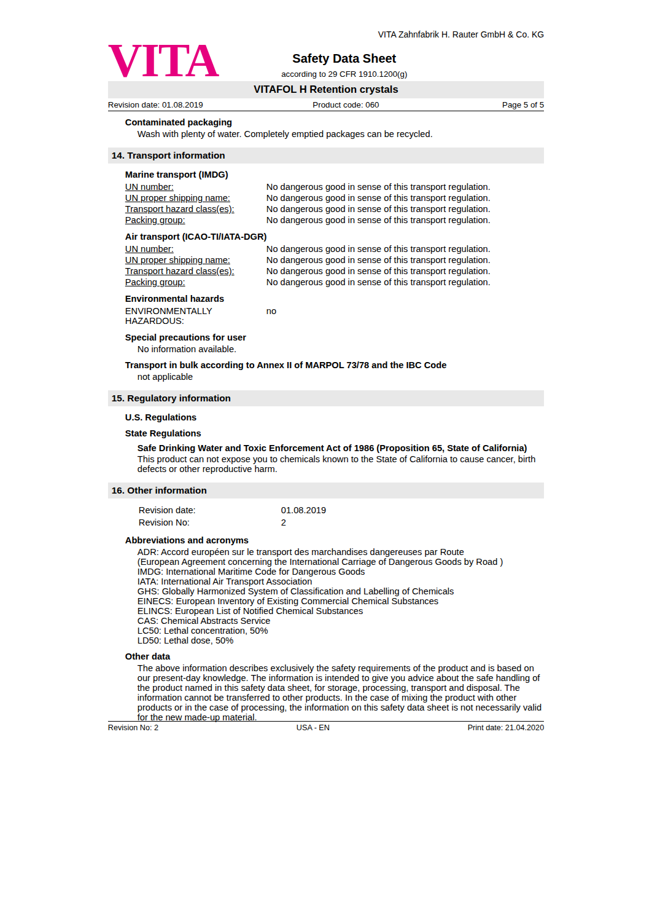VITA Zahnfabrik H. Rauter GmbH & Co. KG
VITA
Safety Data Sheet
according to 29 CFR 1910.1200(g)
VITAFOL H Retention crystals
Revision date: 01.08.2019
Product code: 060
Page 5 of 5
Contaminated packaging
Wash with plenty of water. Completely emptied packages can be recycled.
14. Transport information
Marine transport (IMDG)
| UN number: | No dangerous good in sense of this transport regulation. |
| UN proper shipping name: | No dangerous good in sense of this transport regulation. |
| Transport hazard class(es): | No dangerous good in sense of this transport regulation. |
| Packing group: | No dangerous good in sense of this transport regulation. |
Air transport (ICAO-TI/IATA-DGR)
| UN number: | No dangerous good in sense of this transport regulation. |
| UN proper shipping name: | No dangerous good in sense of this transport regulation. |
| Transport hazard class(es): | No dangerous good in sense of this transport regulation. |
| Packing group: | No dangerous good in sense of this transport regulation. |
Environmental hazards
| ENVIRONMENTALLY HAZARDOUS: | no |
Special precautions for user
No information available.
Transport in bulk according to Annex II of MARPOL 73/78 and the IBC Code
not applicable
15. Regulatory information
U.S. Regulations
State Regulations
Safe Drinking Water and Toxic Enforcement Act of 1986 (Proposition 65, State of California)
This product can not expose you to chemicals known to the State of California to cause cancer, birth defects or other reproductive harm.
16. Other information
| Revision date: | 01.08.2019 |
| Revision No: | 2 |
Abbreviations and acronyms
ADR: Accord européen sur le transport des marchandises dangereuses par Route
(European Agreement concerning the International Carriage of Dangerous Goods by Road )
IMDG: International Maritime Code for Dangerous Goods
IATA: International Air Transport Association
GHS: Globally Harmonized System of Classification and Labelling of Chemicals
EINECS: European Inventory of Existing Commercial Chemical Substances
ELINCS: European List of Notified Chemical Substances
CAS: Chemical Abstracts Service
LC50: Lethal concentration, 50%
LD50: Lethal dose, 50%
Other data
The above information describes exclusively the safety requirements of the product and is based on our present-day knowledge. The information is intended to give you advice about the safe handling of the product named in this safety data sheet, for storage, processing, transport and disposal. The information cannot be transferred to other products. In the case of mixing the product with other products or in the case of processing, the information on this safety data sheet is not necessarily valid for the new made-up material.
Revision No: 2
USA - EN
Print date: 21.04.2020